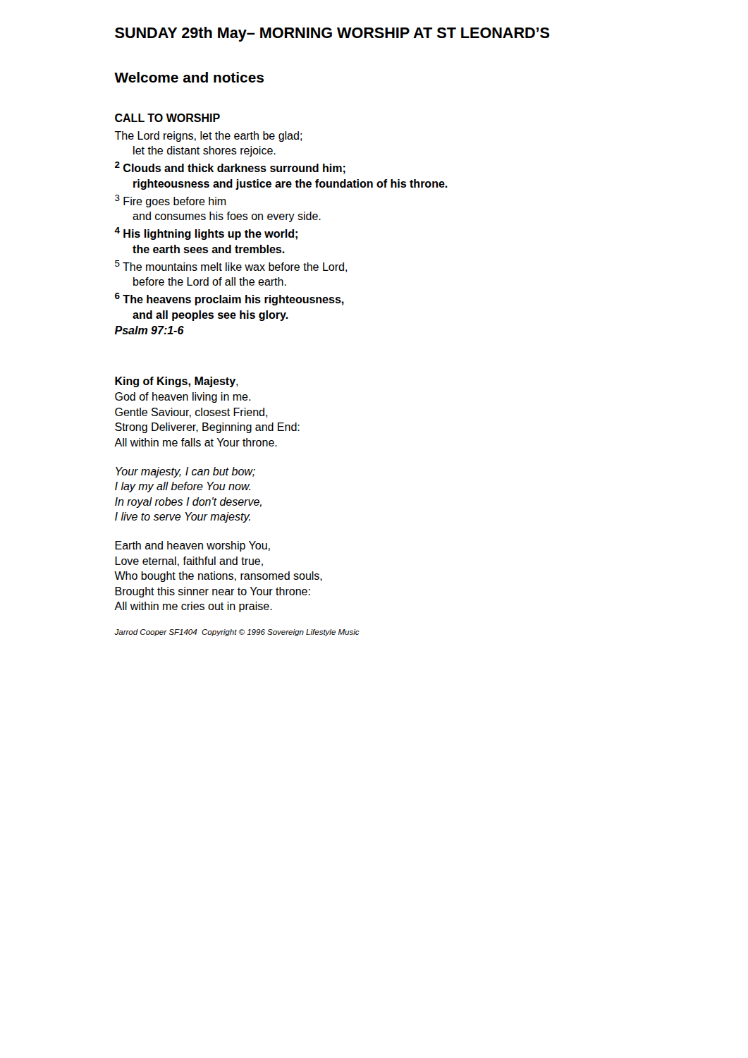SUNDAY 29th May– MORNING WORSHIP AT ST LEONARD’S
Welcome and notices
Call to Worship
The Lord reigns, let the earth be glad;
let the distant shores rejoice.
2 Clouds and thick darkness surround him;
righteousness and justice are the foundation of his throne.
3 Fire goes before him
and consumes his foes on every side.
4 His lightning lights up the world;
the earth sees and trembles.
5 The mountains melt like wax before the Lord,
before the Lord of all the earth.
6 The heavens proclaim his righteousness,
and all peoples see his glory.
Psalm 97:1-6
King of Kings, Majesty,
God of heaven living in me.
Gentle Saviour, closest Friend,
Strong Deliverer, Beginning and End:
All within me falls at Your throne.
Your majesty, I can but bow;
I lay my all before You now.
In royal robes I don't deserve,
I live to serve Your majesty.
Earth and heaven worship You,
Love eternal, faithful and true,
Who bought the nations, ransomed souls,
Brought this sinner near to Your throne:
All within me cries out in praise.
Jarrod Cooper SF1404 Copyright © 1996 Sovereign Lifestyle Music